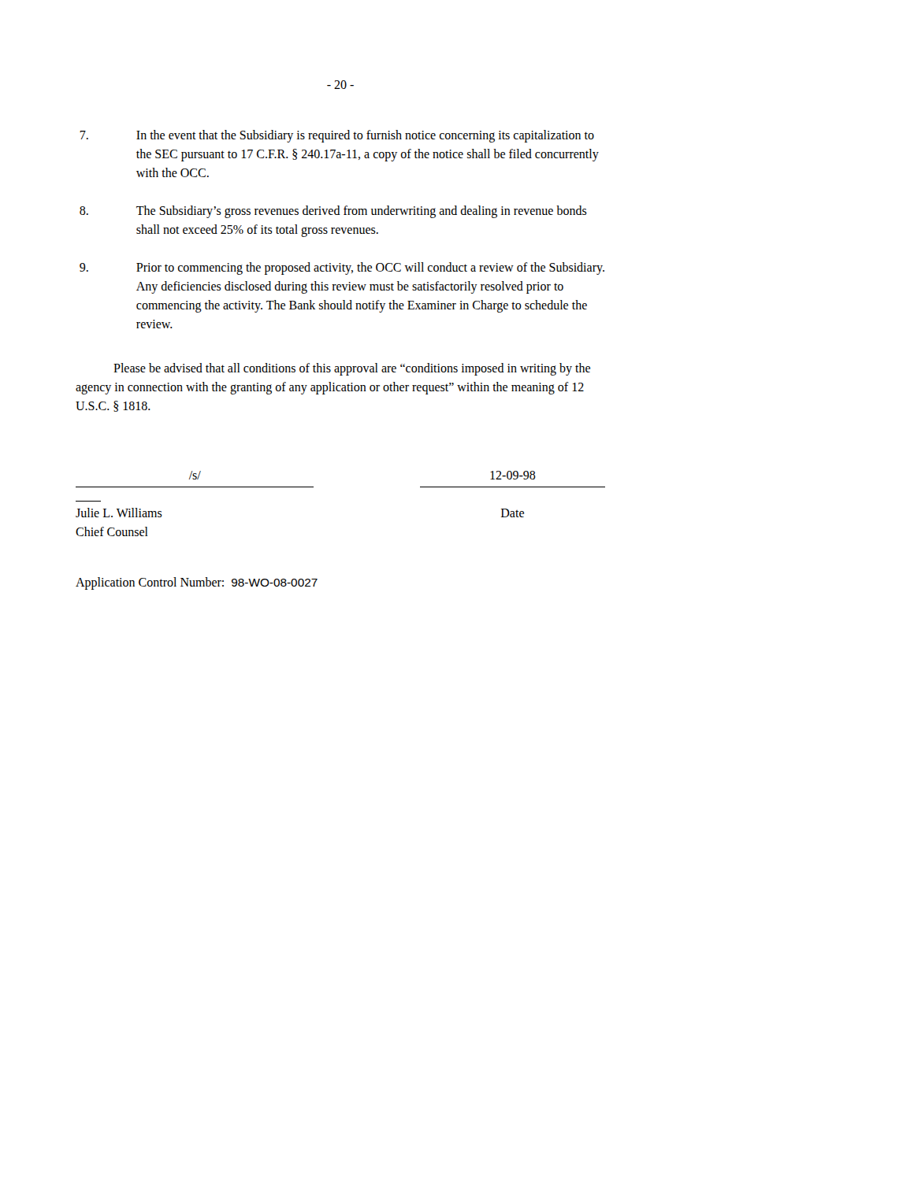- 20 -
7. In the event that the Subsidiary is required to furnish notice concerning its capitalization to the SEC pursuant to 17 C.F.R. § 240.17a-11, a copy of the notice shall be filed concurrently with the OCC.
8. The Subsidiary’s gross revenues derived from underwriting and dealing in revenue bonds shall not exceed 25% of its total gross revenues.
9. Prior to commencing the proposed activity, the OCC will conduct a review of the Subsidiary. Any deficiencies disclosed during this review must be satisfactorily resolved prior to commencing the activity. The Bank should notify the Examiner in Charge to schedule the review.
Please be advised that all conditions of this approval are “conditions imposed in writing by the agency in connection with the granting of any application or other request” within the meaning of 12 U.S.C. § 1818.
/s/
12-09-98
Julie L. Williams
Chief Counsel
Date
Application Control Number: 98-WO-08-0027